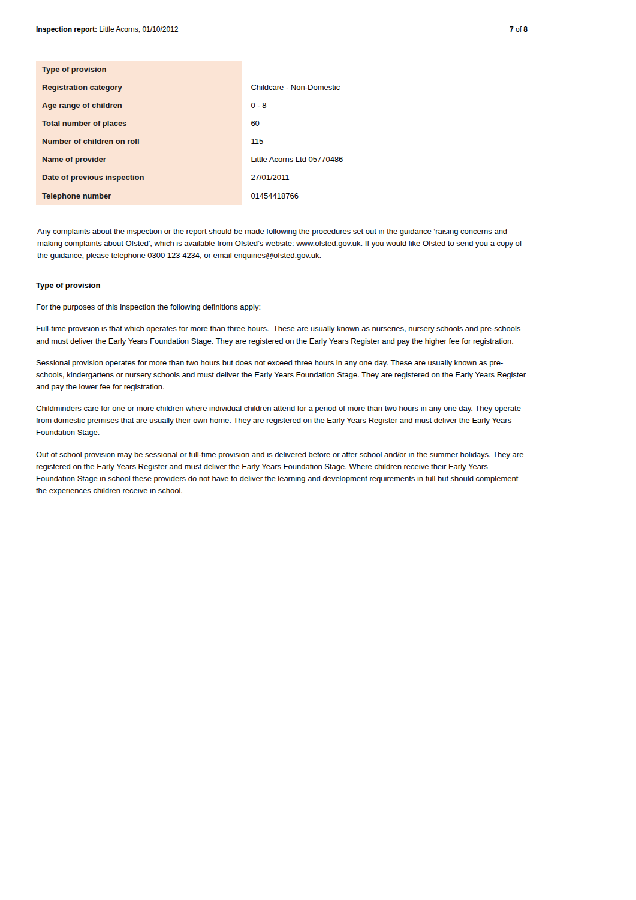Inspection report: Little Acorns, 01/10/2012
7 of 8
| Type of provision | |
| Registration category | Childcare - Non-Domestic |
| Age range of children | 0 - 8 |
| Total number of places | 60 |
| Number of children on roll | 115 |
| Name of provider | Little Acorns Ltd 05770486 |
| Date of previous inspection | 27/01/2011 |
| Telephone number | 01454418766 |
Any complaints about the inspection or the report should be made following the procedures set out in the guidance ‘raising concerns and making complaints about Ofsted', which is available from Ofsted’s website: www.ofsted.gov.uk. If you would like Ofsted to send you a copy of the guidance, please telephone 0300 123 4234, or email enquiries@ofsted.gov.uk.
Type of provision
For the purposes of this inspection the following definitions apply:
Full-time provision is that which operates for more than three hours. These are usually known as nurseries, nursery schools and pre-schools and must deliver the Early Years Foundation Stage. They are registered on the Early Years Register and pay the higher fee for registration.
Sessional provision operates for more than two hours but does not exceed three hours in any one day. These are usually known as pre-schools, kindergartens or nursery schools and must deliver the Early Years Foundation Stage. They are registered on the Early Years Register and pay the lower fee for registration.
Childminders care for one or more children where individual children attend for a period of more than two hours in any one day. They operate from domestic premises that are usually their own home. They are registered on the Early Years Register and must deliver the Early Years Foundation Stage.
Out of school provision may be sessional or full-time provision and is delivered before or after school and/or in the summer holidays. They are registered on the Early Years Register and must deliver the Early Years Foundation Stage. Where children receive their Early Years Foundation Stage in school these providers do not have to deliver the learning and development requirements in full but should complement the experiences children receive in school.